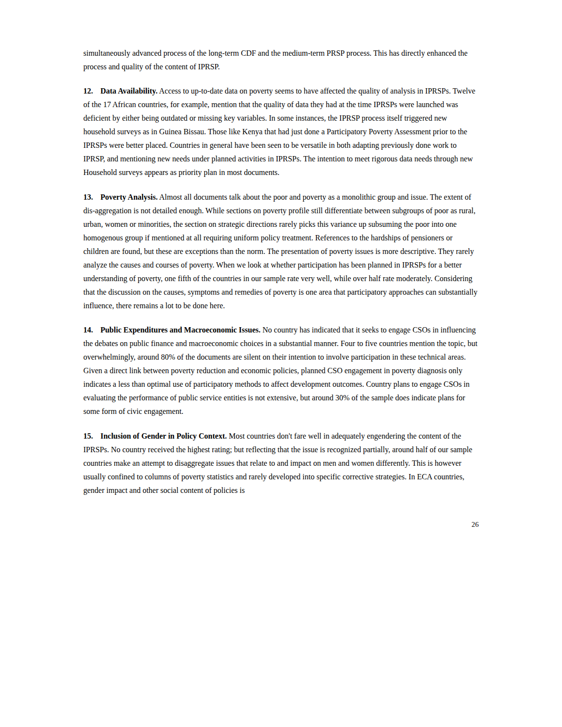simultaneously advanced process of the long-term CDF and the medium-term PRSP process. This has directly enhanced the process and quality of the content of IPRSP.
12. Data Availability. Access to up-to-date data on poverty seems to have affected the quality of analysis in IPRSPs. Twelve of the 17 African countries, for example, mention that the quality of data they had at the time IPRSPs were launched was deficient by either being outdated or missing key variables. In some instances, the IPRSP process itself triggered new household surveys as in Guinea Bissau. Those like Kenya that had just done a Participatory Poverty Assessment prior to the IPRSPs were better placed. Countries in general have been seen to be versatile in both adapting previously done work to IPRSP, and mentioning new needs under planned activities in IPRSPs. The intention to meet rigorous data needs through new Household surveys appears as priority plan in most documents.
13. Poverty Analysis. Almost all documents talk about the poor and poverty as a monolithic group and issue. The extent of dis-aggregation is not detailed enough. While sections on poverty profile still differentiate between subgroups of poor as rural, urban, women or minorities, the section on strategic directions rarely picks this variance up subsuming the poor into one homogenous group if mentioned at all requiring uniform policy treatment. References to the hardships of pensioners or children are found, but these are exceptions than the norm. The presentation of poverty issues is more descriptive. They rarely analyze the causes and courses of poverty. When we look at whether participation has been planned in IPRSPs for a better understanding of poverty, one fifth of the countries in our sample rate very well, while over half rate moderately. Considering that the discussion on the causes, symptoms and remedies of poverty is one area that participatory approaches can substantially influence, there remains a lot to be done here.
14. Public Expenditures and Macroeconomic Issues. No country has indicated that it seeks to engage CSOs in influencing the debates on public finance and macroeconomic choices in a substantial manner. Four to five countries mention the topic, but overwhelmingly, around 80% of the documents are silent on their intention to involve participation in these technical areas. Given a direct link between poverty reduction and economic policies, planned CSO engagement in poverty diagnosis only indicates a less than optimal use of participatory methods to affect development outcomes. Country plans to engage CSOs in evaluating the performance of public service entities is not extensive, but around 30% of the sample does indicate plans for some form of civic engagement.
15. Inclusion of Gender in Policy Context. Most countries don't fare well in adequately engendering the content of the IPRSPs. No country received the highest rating; but reflecting that the issue is recognized partially, around half of our sample countries make an attempt to disaggregate issues that relate to and impact on men and women differently. This is however usually confined to columns of poverty statistics and rarely developed into specific corrective strategies. In ECA countries, gender impact and other social content of policies is
26